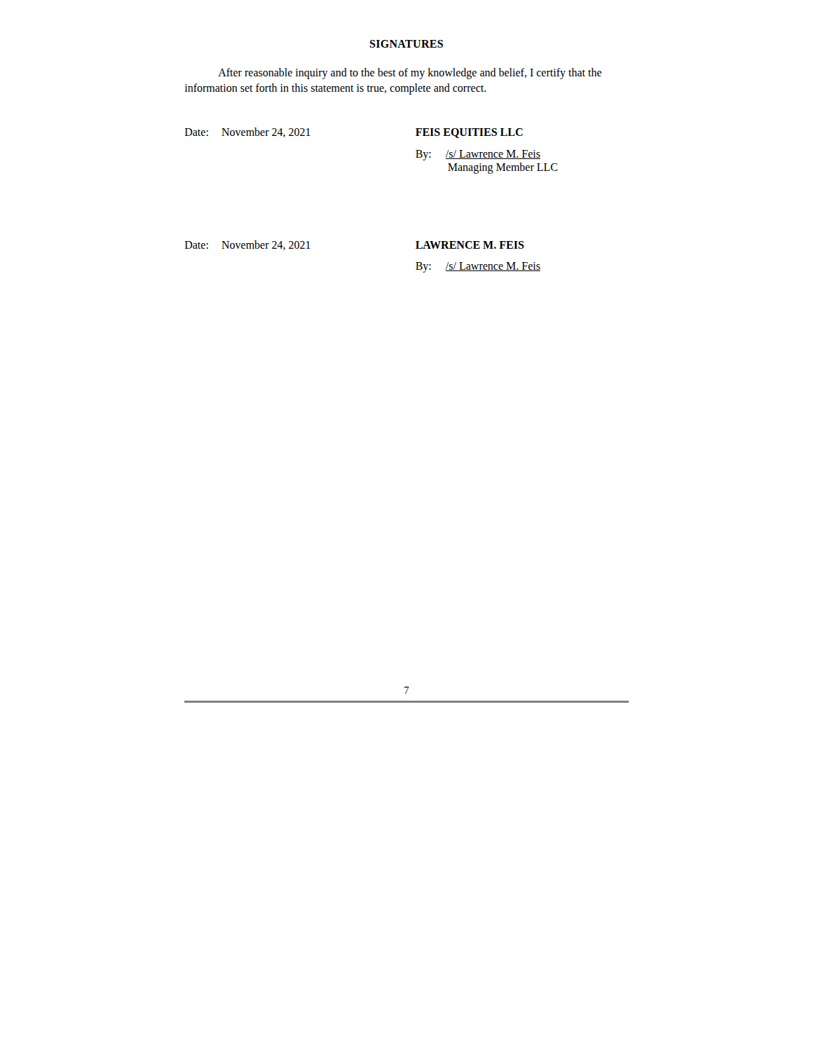SIGNATURES
After reasonable inquiry and to the best of my knowledge and belief, I certify that the information set forth in this statement is true, complete and correct.
| Date: November 24, 2021 | | FEIS EQUITIES LLC By: /s/ Lawrence M. Feis Managing Member LLC |
| Date: November 24, 2021 | | LAWRENCE M. FEIS By: /s/ Lawrence M. Feis |
7